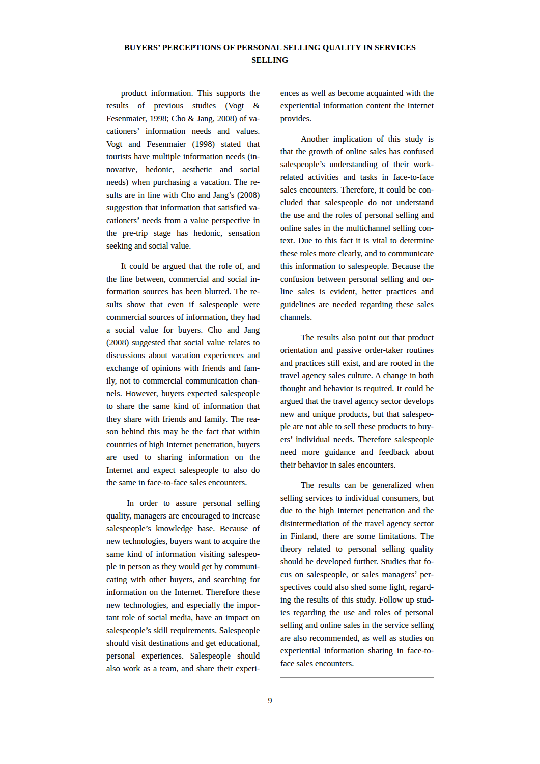BUYERS’ PERCEPTIONS OF PERSONAL SELLING QUALITY IN SERVICES SELLING
product information. This supports the results of previous studies (Vogt & Fesenmaier, 1998; Cho & Jang, 2008) of vacationers’ information needs and values. Vogt and Fesenmaier (1998) stated that tourists have multiple information needs (innovative, hedonic, aesthetic and social needs) when purchasing a vacation. The results are in line with Cho and Jang’s (2008) suggestion that information that satisfied vacationers’ needs from a value perspective in the pre-trip stage has hedonic, sensation seeking and social value.
It could be argued that the role of, and the line between, commercial and social information sources has been blurred. The results show that even if salespeople were commercial sources of information, they had a social value for buyers. Cho and Jang (2008) suggested that social value relates to discussions about vacation experiences and exchange of opinions with friends and family, not to commercial communication channels. However, buyers expected salespeople to share the same kind of information that they share with friends and family. The reason behind this may be the fact that within countries of high Internet penetration, buyers are used to sharing information on the Internet and expect salespeople to also do the same in face-to-face sales encounters.
In order to assure personal selling quality, managers are encouraged to increase salespeople’s knowledge base. Because of new technologies, buyers want to acquire the same kind of information visiting salespeople in person as they would get by communicating with other buyers, and searching for information on the Internet. Therefore these new technologies, and especially the important role of social media, have an impact on salespeople’s skill requirements. Salespeople should visit destinations and get educational, personal experiences. Salespeople should also work as a team, and share their experiences as well as become acquainted with the experiential information content the Internet provides.
Another implication of this study is that the growth of online sales has confused salespeople’s understanding of their work-related activities and tasks in face-to-face sales encounters. Therefore, it could be concluded that salespeople do not understand the use and the roles of personal selling and online sales in the multichannel selling context. Due to this fact it is vital to determine these roles more clearly, and to communicate this information to salespeople. Because the confusion between personal selling and online sales is evident, better practices and guidelines are needed regarding these sales channels.
The results also point out that product orientation and passive order-taker routines and practices still exist, and are rooted in the travel agency sales culture. A change in both thought and behavior is required. It could be argued that the travel agency sector develops new and unique products, but that salespeople are not able to sell these products to buyers’ individual needs. Therefore salespeople need more guidance and feedback about their behavior in sales encounters.
The results can be generalized when selling services to individual consumers, but due to the high Internet penetration and the disintermediation of the travel agency sector in Finland, there are some limitations. The theory related to personal selling quality should be developed further. Studies that focus on salespeople, or sales managers’ perspectives could also shed some light, regarding the results of this study. Follow up studies regarding the use and roles of personal selling and online sales in the service selling are also recommended, as well as studies on experiential information sharing in face-to-face sales encounters.
9